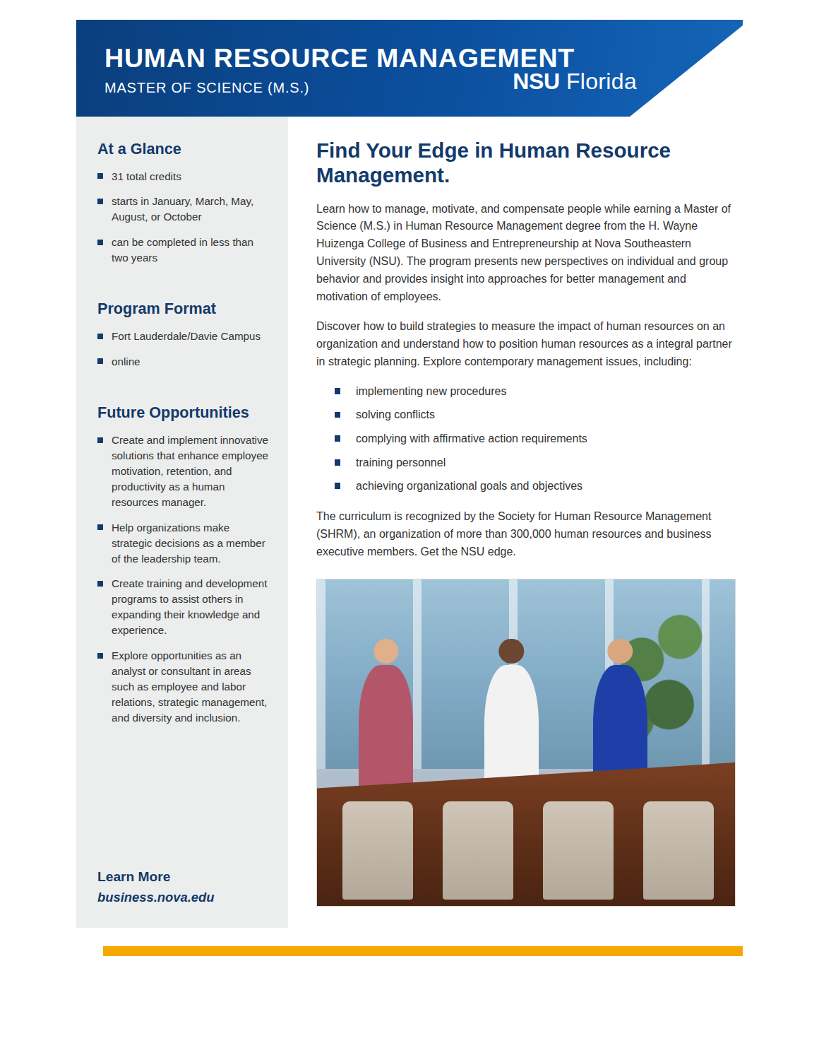Human Resource Management
Master of Science (M.S.)
NSU Florida
At a Glance
31 total credits
starts in January, March, May, August, or October
can be completed in less than two years
Program Format
Fort Lauderdale/Davie Campus
online
Future Opportunities
Create and implement innovative solutions that enhance employee motivation, retention, and productivity as a human resources manager.
Help organizations make strategic decisions as a member of the leadership team.
Create training and development programs to assist others in expanding their knowledge and experience.
Explore opportunities as an analyst or consultant in areas such as employee and labor relations, strategic management, and diversity and inclusion.
Learn More
business.nova.edu
Find Your Edge in Human Resource Management.
Learn how to manage, motivate, and compensate people while earning a Master of Science (M.S.) in Human Resource Management degree from the H. Wayne Huizenga College of Business and Entrepreneurship at Nova Southeastern University (NSU). The program presents new perspectives on individual and group behavior and provides insight into approaches for better management and motivation of employees.
Discover how to build strategies to measure the impact of human resources on an organization and understand how to position human resources as a integral partner in strategic planning. Explore contemporary management issues, including:
implementing new procedures
solving conflicts
complying with affirmative action requirements
training personnel
achieving organizational goals and objectives
The curriculum is recognized by the Society for Human Resource Management (SHRM), an organization of more than 300,000 human resources and business executive members. Get the NSU edge.